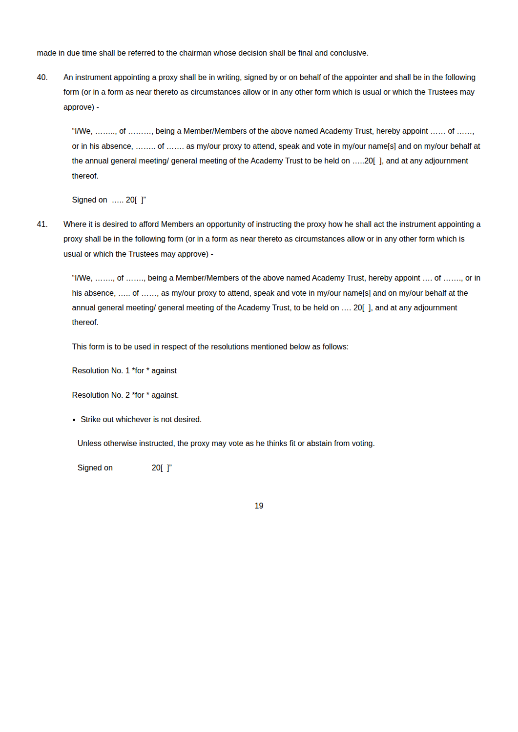made in due time shall be referred to the chairman whose decision shall be final and conclusive.
40.
An instrument appointing a proxy shall be in writing, signed by or on behalf of the appointer and shall be in the following form (or in a form as near thereto as circumstances allow or in any other form which is usual or which the Trustees may approve) -
“I/We, …….., of ………, being a Member/Members of the above named Academy Trust, hereby appoint …… of ……, or in his absence, …….. of ……. as my/our proxy to attend, speak and vote in my/our name[s] and on my/our behalf at the annual general meeting/ general meeting of the Academy Trust to be held on …..20[ ], and at any adjournment thereof.
Signed on ….. 20[ ]”
41.
Where it is desired to afford Members an opportunity of instructing the proxy how he shall act the instrument appointing a proxy shall be in the following form (or in a form as near thereto as circumstances allow or in any other form which is usual or which the Trustees may approve) -
“I/We, ……., of ……., being a Member/Members of the above named Academy Trust, hereby appoint …. of ……., or in his absence, ….. of ……, as my/our proxy to attend, speak and vote in my/our name[s] and on my/our behalf at the annual general meeting/ general meeting of the Academy Trust, to be held on …. 20[ ], and at any adjournment thereof.
This form is to be used in respect of the resolutions mentioned below as follows:
Resolution No. 1 *for * against
Resolution No. 2 *for * against.
Strike out whichever is not desired.
Unless otherwise instructed, the proxy may vote as he thinks fit or abstain from voting.
Signed on 20[ ]”
19